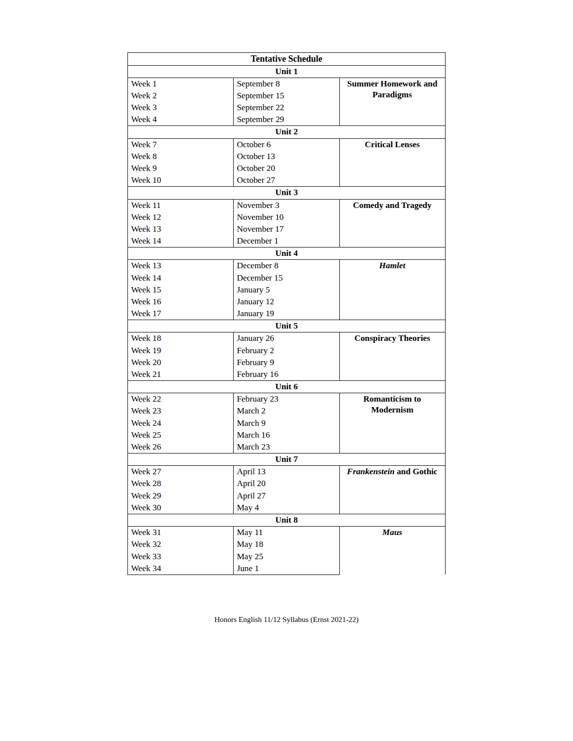| Tentative Schedule |
| Unit 1 |
| Week 1 | September 8 | Summer Homework and Paradigms |
| Week 2 | September 15 |
| Week 3 | September 22 |
| Week 4 | September 29 |
| Unit 2 |
| Week 7 | October 6 | Critical Lenses |
| Week 8 | October 13 |
| Week 9 | October 20 |
| Week 10 | October 27 |
| Unit 3 |
| Week 11 | November 3 | Comedy and Tragedy |
| Week 12 | November 10 |
| Week 13 | November 17 |
| Week 14 | December 1 |
| Unit 4 |
| Week 13 | December 8 | Hamlet |
| Week 14 | December 15 |
| Week 15 | January 5 |
| Week 16 | January 12 |
| Week 17 | January 19 |
| Unit 5 |
| Week 18 | January 26 | Conspiracy Theories |
| Week 19 | February 2 |
| Week 20 | February 9 |
| Week 21 | February 16 |
| Unit 6 |
| Week 22 | February 23 | Romanticism to Modernism |
| Week 23 | March 2 |
| Week 24 | March 9 |
| Week 25 | March 16 |
| Week 26 | March 23 |
| Unit 7 |
| Week 27 | April 13 | Frankenstein and Gothic |
| Week 28 | April 20 |
| Week 29 | April 27 |
| Week 30 | May 4 |
| Unit 8 |
| Week 31 | May 11 | Maus |
| Week 32 | May 18 |
| Week 33 | May 25 |
| Week 34 | June 1 |
Honors English 11/12 Syllabus (Ernst 2021-22)